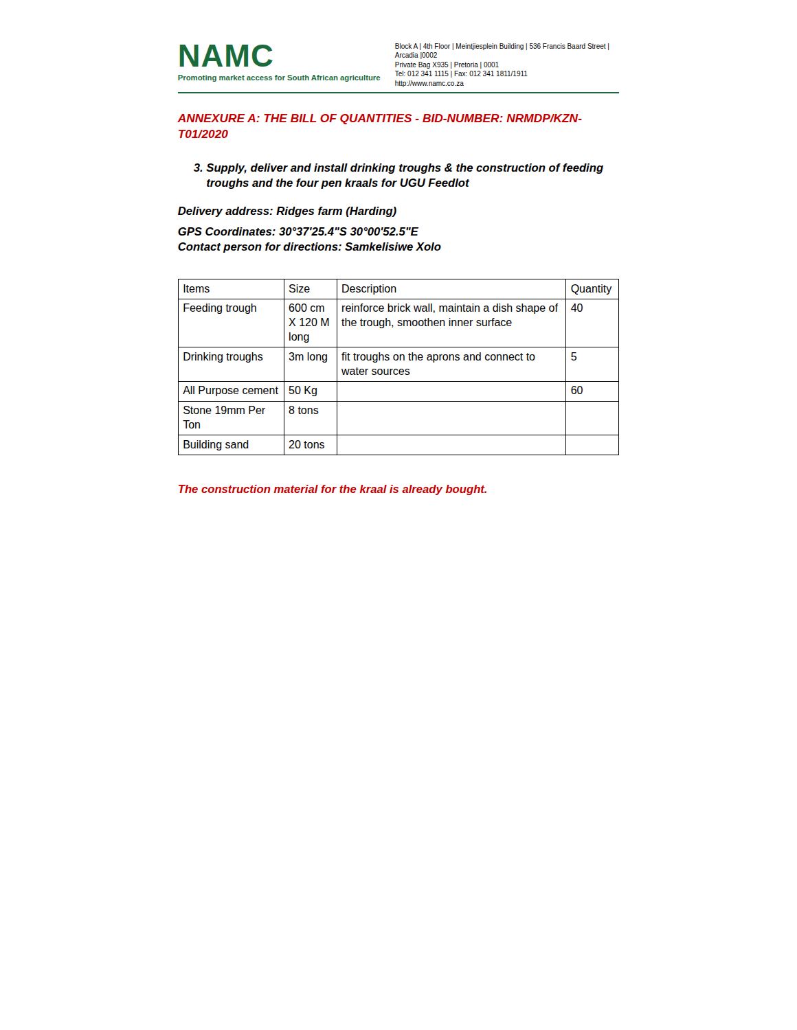NAMC
Promoting market access for South African agriculture
Block A | 4th Floor | Meintjiesplein Building | 536 Francis Baard Street | Arcadia |0002
Private Bag X935 | Pretoria | 0001
Tel: 012 341 1115 | Fax: 012 341 1811/1911
http://www.namc.co.za
ANNEXURE A: THE BILL OF QUANTITIES - BID-NUMBER: NRMDP/KZN-T01/2020
Supply, deliver and install drinking troughs & the construction of feeding troughs and the four pen kraals for UGU Feedlot
Delivery address: Ridges farm (Harding)
GPS Coordinates: 30°37'25.4"S 30°00'52.5"E
Contact person for directions: Samkelisiwe Xolo
| Items | Size | Description | Quantity |
| --- | --- | --- | --- |
| Feeding trough | 600 cm X 120 M long | reinforce brick wall, maintain a dish shape of the trough, smoothen inner surface | 40 |
| Drinking troughs | 3m long | fit troughs on the aprons and connect to water sources | 5 |
| All Purpose cement | 50 Kg | | 60 |
| Stone 19mm Per Ton | 8 tons | | |
| Building sand | 20 tons | | |
The construction material for the kraal is already bought.